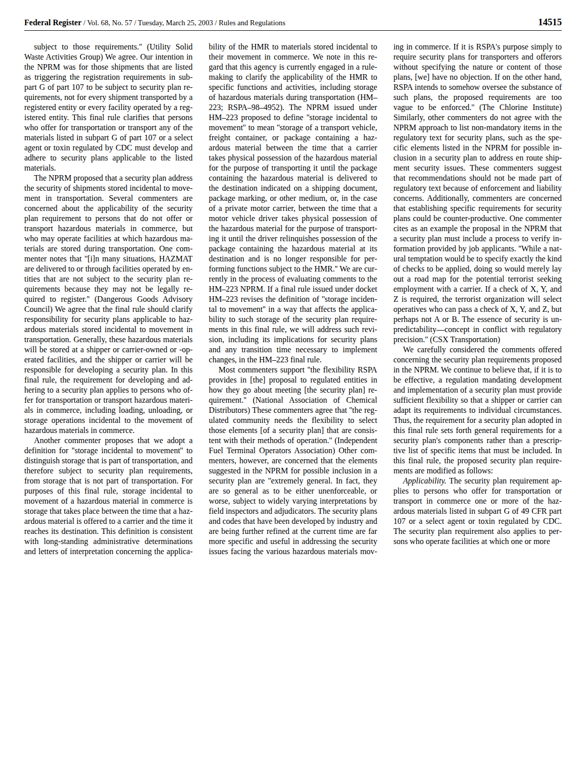Federal Register / Vol. 68, No. 57 / Tuesday, March 25, 2003 / Rules and Regulations
14515
subject to those requirements.'' (Utility Solid Waste Activities Group) We agree. Our intention in the NPRM was for those shipments that are listed as triggering the registration requirements in subpart G of part 107 to be subject to security plan requirements, not for every shipment transported by a registered entity or every facility operated by a registered entity. This final rule clarifies that persons who offer for transportation or transport any of the materials listed in subpart G of part 107 or a select agent or toxin regulated by CDC must develop and adhere to security plans applicable to the listed materials.
The NPRM proposed that a security plan address the security of shipments stored incidental to movement in transportation. Several commenters are concerned about the applicability of the security plan requirement to persons that do not offer or transport hazardous materials in commerce, but who may operate facilities at which hazardous materials are stored during transportation. One commenter notes that ''[i]n many situations, HAZMAT are delivered to or through facilities operated by entities that are not subject to the security plan requirements because they may not be legally required to register.'' (Dangerous Goods Advisory Council) We agree that the final rule should clarify responsibility for security plans applicable to hazardous materials stored incidental to movement in transportation. Generally, these hazardous materials will be stored at a shipper or carrier-owned or -operated facilities, and the shipper or carrier will be responsible for developing a security plan. In this final rule, the requirement for developing and adhering to a security plan applies to persons who offer for transportation or transport hazardous materials in commerce, including loading, unloading, or storage operations incidental to the movement of hazardous materials in commerce.
Another commenter proposes that we adopt a definition for ''storage incidental to movement'' to distinguish storage that is part of transportation, and therefore subject to security plan requirements, from storage that is not part of transportation. For purposes of this final rule, storage incidental to movement of a hazardous material in commerce is storage that takes place between the time that a hazardous material is offered to a carrier and the time it reaches its destination. This definition is consistent with long-standing administrative determinations and letters of interpretation concerning the applicability of the HMR to materials stored incidental to their movement in commerce. We note in this regard that this agency is currently engaged in a rulemaking to clarify the applicability of the HMR to specific functions and activities, including storage of hazardous materials during transportation (HM–223; RSPA–98–4952). The NPRM issued under HM–223 proposed to define ''storage incidental to movement'' to mean ''storage of a transport vehicle, freight container, or package containing a hazardous material between the time that a carrier takes physical possession of the hazardous material for the purpose of transporting it until the package containing the hazardous material is delivered to the destination indicated on a shipping document, package marking, or other medium, or, in the case of a private motor carrier, between the time that a motor vehicle driver takes physical possession of the hazardous material for the purpose of transporting it until the driver relinquishes possession of the package containing the hazardous material at its destination and is no longer responsible for performing functions subject to the HMR.'' We are currently in the process of evaluating comments to the HM–223 NPRM. If a final rule issued under docket HM–223 revises the definition of ''storage incidental to movement'' in a way that affects the applicability to such storage of the security plan requirements in this final rule, we will address such revision, including its implications for security plans and any transition time necessary to implement changes, in the HM–223 final rule.
Most commenters support ''the flexibility RSPA provides in [the] proposal to regulated entities in how they go about meeting [the security plan] requirement.'' (National Association of Chemical Distributors) These commenters agree that ''the regulated community needs the flexibility to select those elements [of a security plan] that are consistent with their methods of operation.'' (Independent Fuel Terminal Operators Association) Other commenters, however, are concerned that the elements suggested in the NPRM for possible inclusion in a security plan are ''extremely general. In fact, they are so general as to be either unenforceable, or worse, subject to widely varying interpretations by field inspectors and adjudicators. The security plans and codes that have been developed by industry and are being further refined at the current time are far more specific and useful in addressing the security issues facing the various hazardous materials moving in commerce. If it is RSPA's purpose simply to require security plans for transporters and offerors without specifying the nature or content of those plans, [we] have no objection. If on the other hand, RSPA intends to somehow oversee the substance of such plans, the proposed requirements are too vague to be enforced.'' (The Chlorine Institute) Similarly, other commenters do not agree with the NPRM approach to list non-mandatory items in the regulatory text for security plans, such as the specific elements listed in the NPRM for possible inclusion in a security plan to address en route shipment security issues. These commenters suggest that recommendations should not be made part of regulatory text because of enforcement and liability concerns. Additionally, commenters are concerned that establishing specific requirements for security plans could be counter-productive. One commenter cites as an example the proposal in the NPRM that a security plan must include a process to verify information provided by job applicants. ''While a natural temptation would be to specify exactly the kind of checks to be applied, doing so would merely lay out a road map for the potential terrorist seeking employment with a carrier. If a check of X, Y, and Z is required, the terrorist organization will select operatives who can pass a check of X, Y, and Z, but perhaps not A or B. The essence of security is unpredictability—concept in conflict with regulatory precision.'' (CSX Transportation)
We carefully considered the comments offered concerning the security plan requirements proposed in the NPRM. We continue to believe that, if it is to be effective, a regulation mandating development and implementation of a security plan must provide sufficient flexibility so that a shipper or carrier can adapt its requirements to individual circumstances. Thus, the requirement for a security plan adopted in this final rule sets forth general requirements for a security plan's components rather than a prescriptive list of specific items that must be included. In this final rule, the proposed security plan requirements are modified as follows:
Applicability. The security plan requirement applies to persons who offer for transportation or transport in commerce one or more of the hazardous materials listed in subpart G of 49 CFR part 107 or a select agent or toxin regulated by CDC. The security plan requirement also applies to persons who operate facilities at which one or more